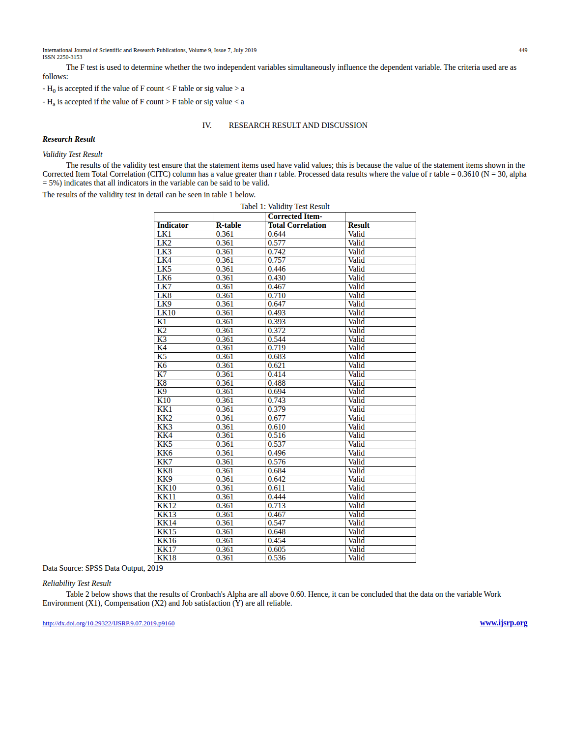International Journal of Scientific and Research Publications, Volume 9, Issue 7, July 2019
449
ISSN 2250-3153
The F test is used to determine whether the two independent variables simultaneously influence the dependent variable. The criteria used are as follows:
- H0 is accepted if the value of F count < F table or sig value > a
- Ha is accepted if the value of F count > F table or sig value < a
IV. RESEARCH RESULT AND DISCUSSION
Research Result
Validity Test Result
The results of the validity test ensure that the statement items used have valid values; this is because the value of the statement items shown in the Corrected Item Total Correlation (CITC) column has a value greater than r table. Processed data results where the value of r table = 0.3610 (N = 30, alpha = 5%) indicates that all indicators in the variable can be said to be valid.
The results of the validity test in detail can be seen in table 1 below.
Tabel 1: Validity Test Result
| | | Corrected Item- | |
| --- | --- | --- | --- |
| Indicator | R-table | Total Correlation | Result |
| LK1 | 0.361 | 0.644 | Valid |
| LK2 | 0.361 | 0.577 | Valid |
| LK3 | 0.361 | 0.742 | Valid |
| LK4 | 0.361 | 0.757 | Valid |
| LK5 | 0.361 | 0.446 | Valid |
| LK6 | 0.361 | 0.430 | Valid |
| LK7 | 0.361 | 0.467 | Valid |
| LK8 | 0.361 | 0.710 | Valid |
| LK9 | 0.361 | 0.647 | Valid |
| LK10 | 0.361 | 0.493 | Valid |
| K1 | 0.361 | 0.393 | Valid |
| K2 | 0.361 | 0.372 | Valid |
| K3 | 0.361 | 0.544 | Valid |
| K4 | 0.361 | 0.719 | Valid |
| K5 | 0.361 | 0.683 | Valid |
| K6 | 0.361 | 0.621 | Valid |
| K7 | 0.361 | 0.414 | Valid |
| K8 | 0.361 | 0.488 | Valid |
| K9 | 0.361 | 0.694 | Valid |
| K10 | 0.361 | 0.743 | Valid |
| KK1 | 0.361 | 0.379 | Valid |
| KK2 | 0.361 | 0.677 | Valid |
| KK3 | 0.361 | 0.610 | Valid |
| KK4 | 0.361 | 0.516 | Valid |
| KK5 | 0.361 | 0.537 | Valid |
| KK6 | 0.361 | 0.496 | Valid |
| KK7 | 0.361 | 0.576 | Valid |
| KK8 | 0.361 | 0.684 | Valid |
| KK9 | 0.361 | 0.642 | Valid |
| KK10 | 0.361 | 0.611 | Valid |
| KK11 | 0.361 | 0.444 | Valid |
| KK12 | 0.361 | 0.713 | Valid |
| KK13 | 0.361 | 0.467 | Valid |
| KK14 | 0.361 | 0.547 | Valid |
| KK15 | 0.361 | 0.648 | Valid |
| KK16 | 0.361 | 0.454 | Valid |
| KK17 | 0.361 | 0.605 | Valid |
| KK18 | 0.361 | 0.536 | Valid |
Data Source: SPSS Data Output, 2019
Reliability Test Result
Table 2 below shows that the results of Cronbach's Alpha are all above 0.60. Hence, it can be concluded that the data on the variable Work Environment (X1), Compensation (X2) and Job satisfaction (Y) are all reliable.
http://dx.doi.org/10.29322/IJSRP.9.07.2019.p9160
www.ijsrp.org